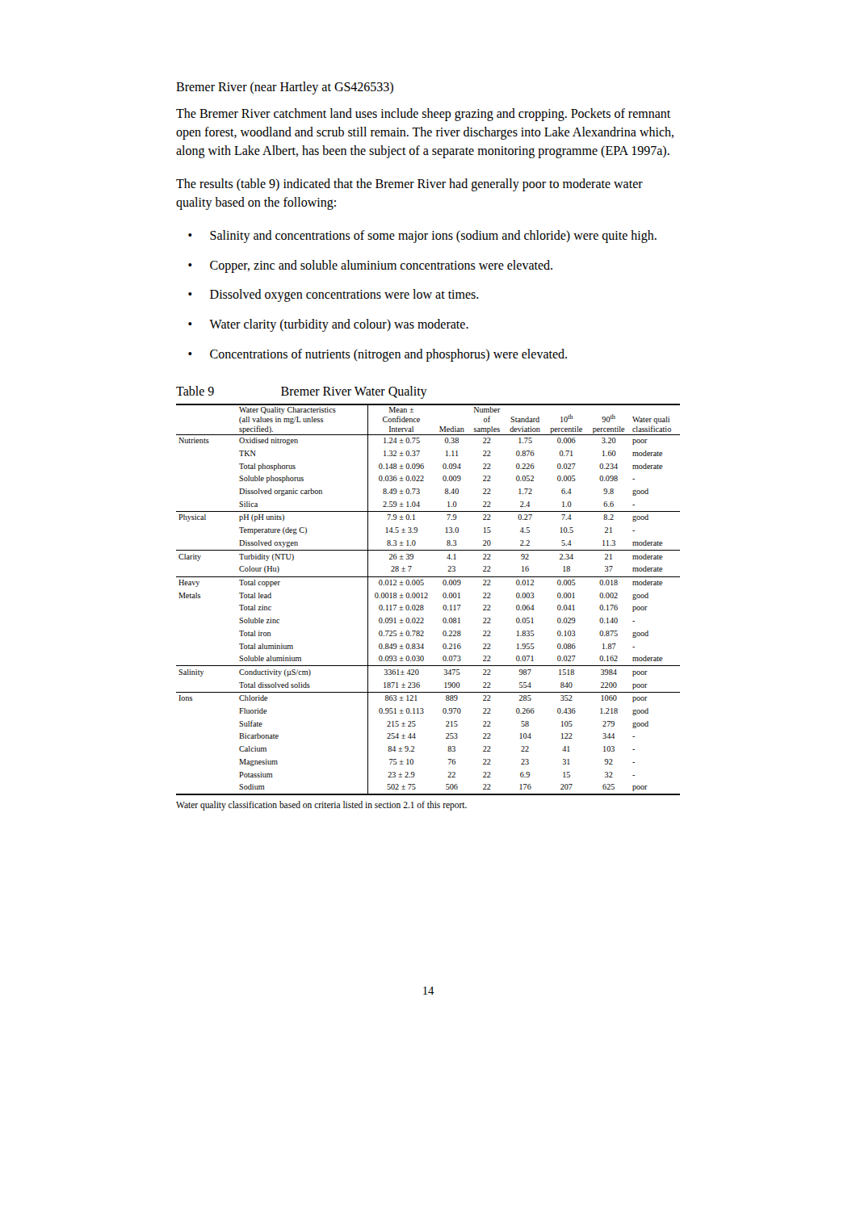Bremer River (near Hartley at GS426533)
The Bremer River catchment land uses include sheep grazing and cropping. Pockets of remnant open forest, woodland and scrub still remain. The river discharges into Lake Alexandrina which, along with Lake Albert, has been the subject of a separate monitoring programme (EPA 1997a).
The results (table 9) indicated that the Bremer River had generally poor to moderate water quality based on the following:
Salinity and concentrations of some major ions (sodium and chloride) were quite high.
Copper, zinc and soluble aluminium concentrations were elevated.
Dissolved oxygen concentrations were low at times.
Water clarity (turbidity and colour) was moderate.
Concentrations of nutrients (nitrogen and phosphorus) were elevated.
Table 9 Bremer River Water Quality
| | Water Quality Characteristics (all values in mg/L unless specified). | Mean ± Confidence Interval | Median | Number of samples | Standard deviation | 10 th percentile | 90 th percentile | Water quali classificatio |
| --- | --- | --- | --- | --- | --- | --- | --- | --- |
| Nutrients | Oxidised nitrogen | 1.24 ± 0.75 | 0.38 | 22 | 1.75 | 0.006 | 3.20 | poor |
| | TKN | 1.32 ± 0.37 | 1.11 | 22 | 0.876 | 0.71 | 1.60 | moderate |
| | Total phosphorus | 0.148 ± 0.096 | 0.094 | 22 | 0.226 | 0.027 | 0.234 | moderate |
| | Soluble phosphorus | 0.036 ± 0.022 | 0.009 | 22 | 0.052 | 0.005 | 0.098 | - |
| | Dissolved organic carbon | 8.49 ± 0.73 | 8.40 | 22 | 1.72 | 6.4 | 9.8 | good |
| | Silica | 2.59 ± 1.04 | 1.0 | 22 | 2.4 | 1.0 | 6.6 | - |
| Physical | pH (pH units) | 7.9 ± 0.1 | 7.9 | 22 | 0.27 | 7.4 | 8.2 | good |
| | Temperature (deg C) | 14.5 ± 3.9 | 13.0 | 15 | 4.5 | 10.5 | 21 | - |
| | Dissolved oxygen | 8.3 ± 1.0 | 8.3 | 20 | 2.2 | 5.4 | 11.3 | moderate |
| Clarity | Turbidity (NTU) | 26 ± 39 | 4.1 | 22 | 92 | 2.34 | 21 | moderate |
| | Colour (Hu) | 28 ± 7 | 23 | 22 | 16 | 18 | 37 | moderate |
| Heavy | Total copper | 0.012 ± 0.005 | 0.009 | 22 | 0.012 | 0.005 | 0.018 | moderate |
| Metals | Total lead | 0.0018 ± 0.0012 | 0.001 | 22 | 0.003 | 0.001 | 0.002 | good |
| | Total zinc | 0.117 ± 0.028 | 0.117 | 22 | 0.064 | 0.041 | 0.176 | poor |
| | Soluble zinc | 0.091 ± 0.022 | 0.081 | 22 | 0.051 | 0.029 | 0.140 | - |
| | Total iron | 0.725 ± 0.782 | 0.228 | 22 | 1.835 | 0.103 | 0.875 | good |
| | Total aluminium | 0.849 ± 0.834 | 0.216 | 22 | 1.955 | 0.086 | 1.87 | - |
| | Soluble aluminium | 0.093 ± 0.030 | 0.073 | 22 | 0.071 | 0.027 | 0.162 | moderate |
| Salinity | Conductivity (µS/cm) | 3361± 420 | 3475 | 22 | 987 | 1518 | 3984 | poor |
| | Total dissolved solids | 1871 ± 236 | 1900 | 22 | 554 | 840 | 2200 | poor |
| Ions | Chloride | 863 ± 121 | 889 | 22 | 285 | 352 | 1060 | poor |
| | Fluoride | 0.951 ± 0.113 | 0.970 | 22 | 0.266 | 0.436 | 1.218 | good |
| | Sulfate | 215 ± 25 | 215 | 22 | 58 | 105 | 279 | good |
| | Bicarbonate | 254 ± 44 | 253 | 22 | 104 | 122 | 344 | - |
| | Calcium | 84 ± 9.2 | 83 | 22 | 22 | 41 | 103 | - |
| | Magnesium | 75 ± 10 | 76 | 22 | 23 | 31 | 92 | - |
| | Potassium | 23 ± 2.9 | 22 | 22 | 6.9 | 15 | 32 | - |
| | Sodium | 502 ± 75 | 506 | 22 | 176 | 207 | 625 | poor |
Water quality classification based on criteria listed in section 2.1 of this report.
14